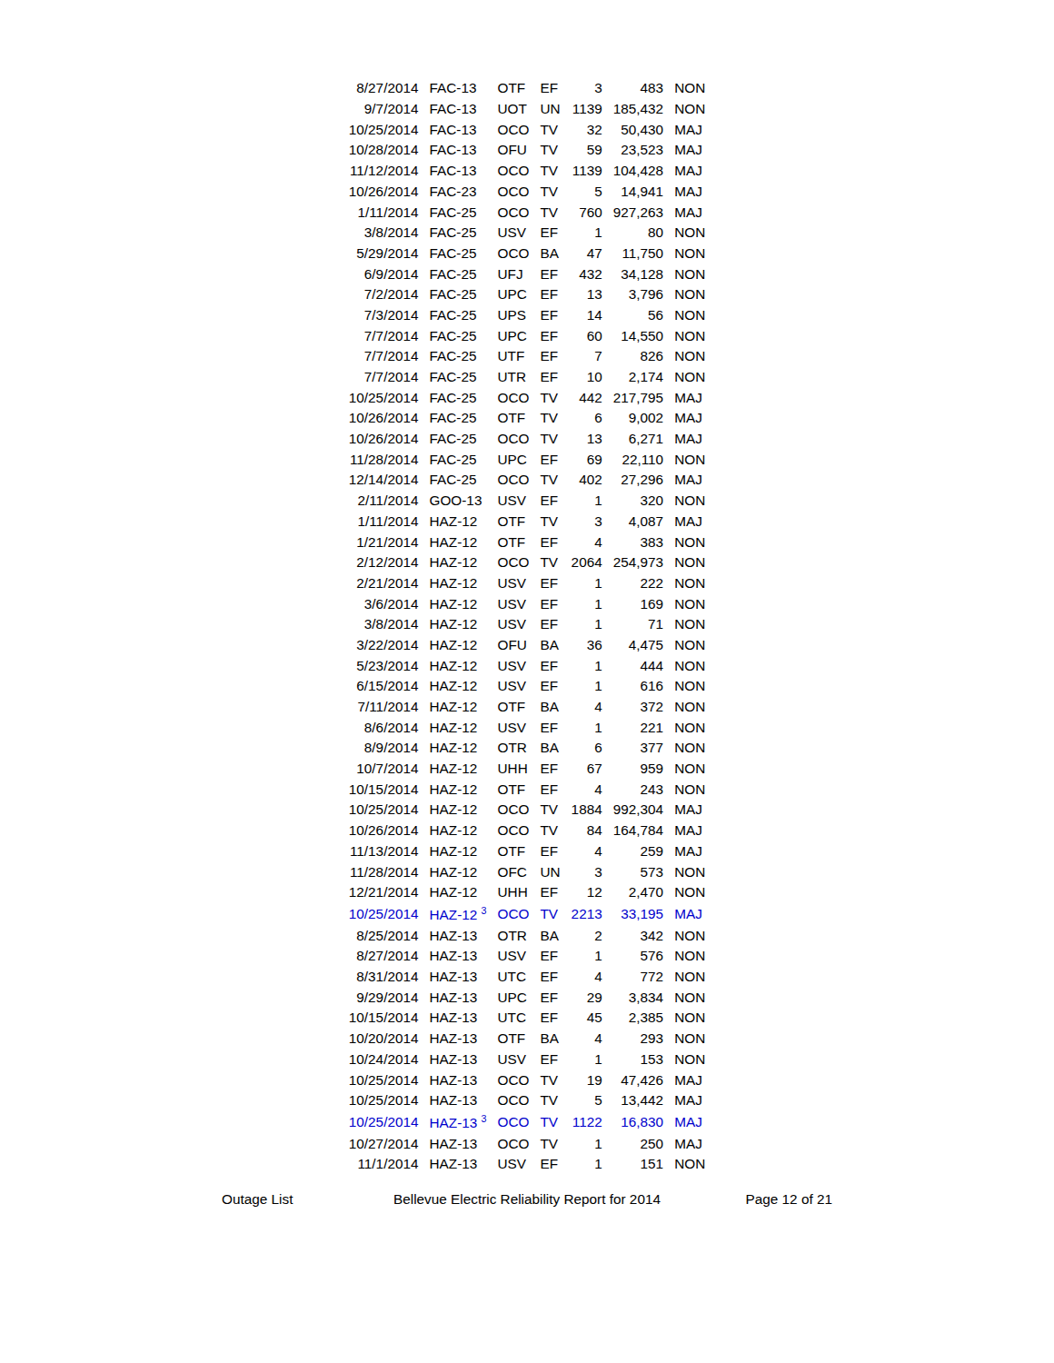| 8/27/2014 | FAC-13 | OTF | EF | 3 | 483 | NON |
| 9/7/2014 | FAC-13 | UOT | UN | 1139 | 185,432 | NON |
| 10/25/2014 | FAC-13 | OCO | TV | 32 | 50,430 | MAJ |
| 10/28/2014 | FAC-13 | OFU | TV | 59 | 23,523 | MAJ |
| 11/12/2014 | FAC-13 | OCO | TV | 1139 | 104,428 | MAJ |
| 10/26/2014 | FAC-23 | OCO | TV | 5 | 14,941 | MAJ |
| 1/11/2014 | FAC-25 | OCO | TV | 760 | 927,263 | MAJ |
| 3/8/2014 | FAC-25 | USV | EF | 1 | 80 | NON |
| 5/29/2014 | FAC-25 | OCO | BA | 47 | 11,750 | NON |
| 6/9/2014 | FAC-25 | UFJ | EF | 432 | 34,128 | NON |
| 7/2/2014 | FAC-25 | UPC | EF | 13 | 3,796 | NON |
| 7/3/2014 | FAC-25 | UPS | EF | 14 | 56 | NON |
| 7/7/2014 | FAC-25 | UPC | EF | 60 | 14,550 | NON |
| 7/7/2014 | FAC-25 | UTF | EF | 7 | 826 | NON |
| 7/7/2014 | FAC-25 | UTR | EF | 10 | 2,174 | NON |
| 10/25/2014 | FAC-25 | OCO | TV | 442 | 217,795 | MAJ |
| 10/26/2014 | FAC-25 | OTF | TV | 6 | 9,002 | MAJ |
| 10/26/2014 | FAC-25 | OCO | TV | 13 | 6,271 | MAJ |
| 11/28/2014 | FAC-25 | UPC | EF | 69 | 22,110 | NON |
| 12/14/2014 | FAC-25 | OCO | TV | 402 | 27,296 | MAJ |
| 2/11/2014 | GOO-13 | USV | EF | 1 | 320 | NON |
| 1/11/2014 | HAZ-12 | OTF | TV | 3 | 4,087 | MAJ |
| 1/21/2014 | HAZ-12 | OTF | EF | 4 | 383 | NON |
| 2/12/2014 | HAZ-12 | OCO | TV | 2064 | 254,973 | NON |
| 2/21/2014 | HAZ-12 | USV | EF | 1 | 222 | NON |
| 3/6/2014 | HAZ-12 | USV | EF | 1 | 169 | NON |
| 3/8/2014 | HAZ-12 | USV | EF | 1 | 71 | NON |
| 3/22/2014 | HAZ-12 | OFU | BA | 36 | 4,475 | NON |
| 5/23/2014 | HAZ-12 | USV | EF | 1 | 444 | NON |
| 6/15/2014 | HAZ-12 | USV | EF | 1 | 616 | NON |
| 7/11/2014 | HAZ-12 | OTF | BA | 4 | 372 | NON |
| 8/6/2014 | HAZ-12 | USV | EF | 1 | 221 | NON |
| 8/9/2014 | HAZ-12 | OTR | BA | 6 | 377 | NON |
| 10/7/2014 | HAZ-12 | UHH | EF | 67 | 959 | NON |
| 10/15/2014 | HAZ-12 | OTF | EF | 4 | 243 | NON |
| 10/25/2014 | HAZ-12 | OCO | TV | 1884 | 992,304 | MAJ |
| 10/26/2014 | HAZ-12 | OCO | TV | 84 | 164,784 | MAJ |
| 11/13/2014 | HAZ-12 | OTF | EF | 4 | 259 | MAJ |
| 11/28/2014 | HAZ-12 | OFC | UN | 3 | 573 | NON |
| 12/21/2014 | HAZ-12 | UHH | EF | 12 | 2,470 | NON |
| 10/25/2014 | HAZ-12 3 | OCO | TV | 2213 | 33,195 | MAJ |
| 8/25/2014 | HAZ-13 | OTR | BA | 2 | 342 | NON |
| 8/27/2014 | HAZ-13 | USV | EF | 1 | 576 | NON |
| 8/31/2014 | HAZ-13 | UTC | EF | 4 | 772 | NON |
| 9/29/2014 | HAZ-13 | UPC | EF | 29 | 3,834 | NON |
| 10/15/2014 | HAZ-13 | UTC | EF | 45 | 2,385 | NON |
| 10/20/2014 | HAZ-13 | OTF | BA | 4 | 293 | NON |
| 10/24/2014 | HAZ-13 | USV | EF | 1 | 153 | NON |
| 10/25/2014 | HAZ-13 | OCO | TV | 19 | 47,426 | MAJ |
| 10/25/2014 | HAZ-13 | OCO | TV | 5 | 13,442 | MAJ |
| 10/25/2014 | HAZ-13 3 | OCO | TV | 1122 | 16,830 | MAJ |
| 10/27/2014 | HAZ-13 | OCO | TV | 1 | 250 | MAJ |
| 11/1/2014 | HAZ-13 | USV | EF | 1 | 151 | NON |
Outage List
Bellevue Electric Reliability Report for 2014
Page 12 of 21